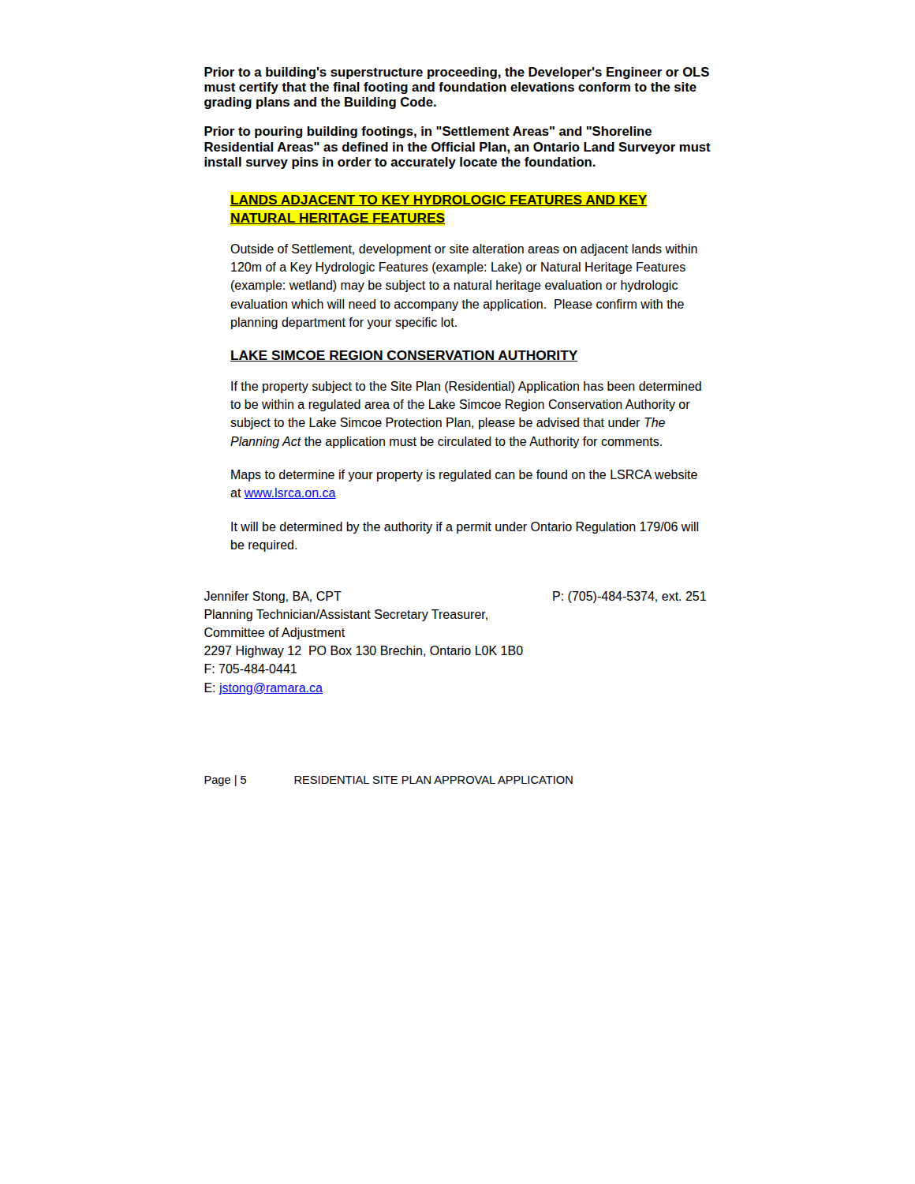Prior to a building's superstructure proceeding, the Developer's Engineer or OLS must certify that the final footing and foundation elevations conform to the site grading plans and the Building Code.
Prior to pouring building footings, in "Settlement Areas" and "Shoreline Residential Areas" as defined in the Official Plan, an Ontario Land Surveyor must install survey pins in order to accurately locate the foundation.
LANDS ADJACENT TO KEY HYDROLOGIC FEATURES AND KEY NATURAL HERITAGE FEATURES
Outside of Settlement, development or site alteration areas on adjacent lands within 120m of a Key Hydrologic Features (example: Lake) or Natural Heritage Features (example: wetland) may be subject to a natural heritage evaluation or hydrologic evaluation which will need to accompany the application. Please confirm with the planning department for your specific lot.
LAKE SIMCOE REGION CONSERVATION AUTHORITY
If the property subject to the Site Plan (Residential) Application has been determined to be within a regulated area of the Lake Simcoe Region Conservation Authority or subject to the Lake Simcoe Protection Plan, please be advised that under The Planning Act the application must be circulated to the Authority for comments.
Maps to determine if your property is regulated can be found on the LSRCA website at www.lsrca.on.ca
It will be determined by the authority if a permit under Ontario Regulation 179/06 will be required.
Jennifer Stong, BA, CPT P: (705)-484-5374, ext. 251
Planning Technician/Assistant Secretary Treasurer,
Committee of Adjustment
2297 Highway 12 PO Box 130 Brechin, Ontario L0K 1B0
F: 705-484-0441
E: jstong@ramara.ca
Page | 5 RESIDENTIAL SITE PLAN APPROVAL APPLICATION